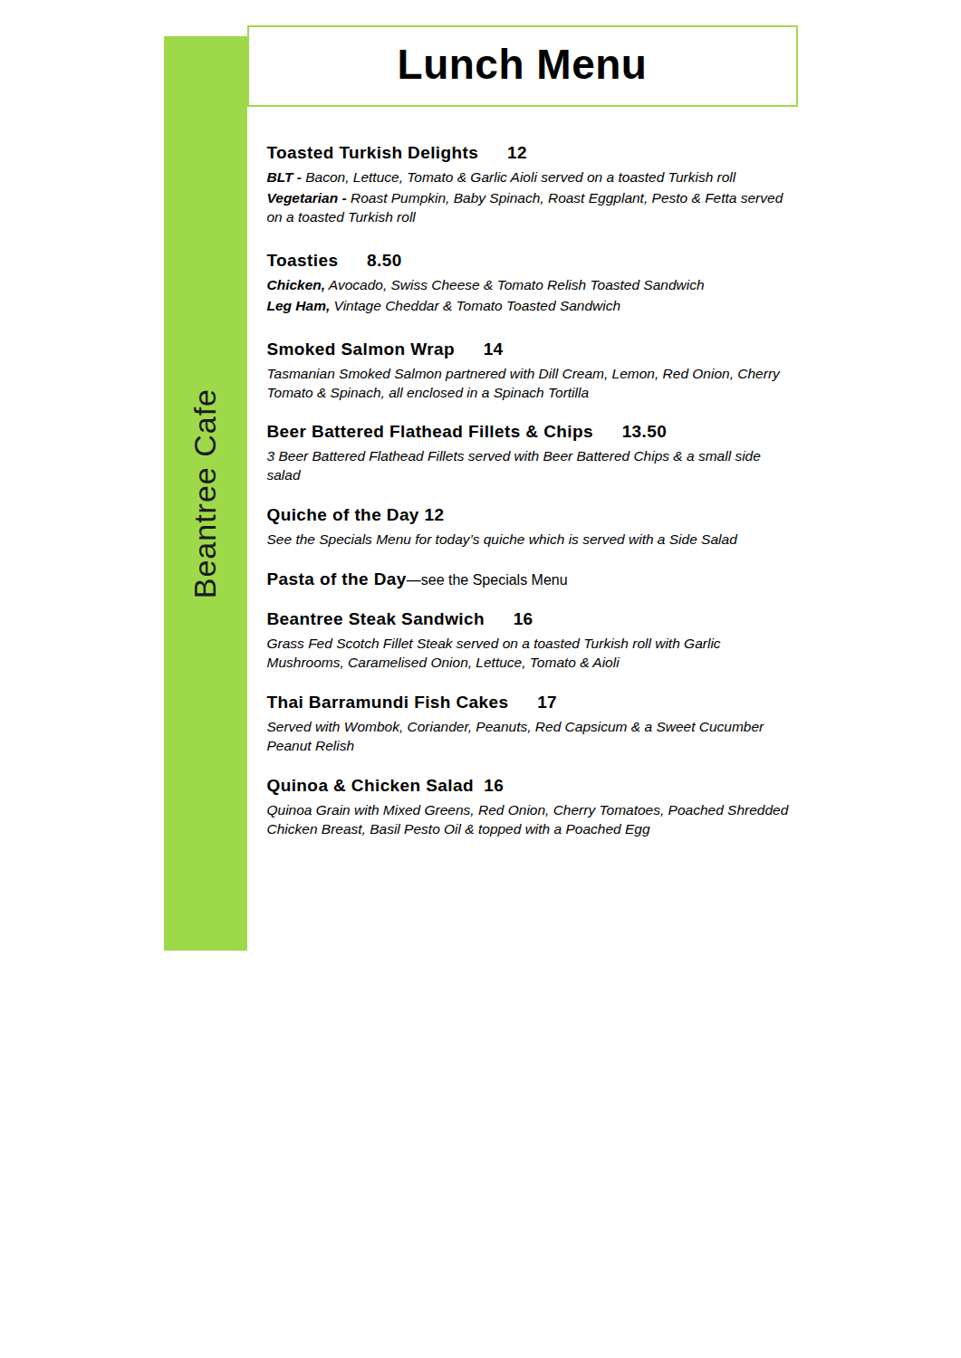Beantree Cafe
Lunch Menu
Toasted Turkish Delights 12
BLT - Bacon, Lettuce, Tomato & Garlic Aioli served on a toasted Turkish roll
Vegetarian - Roast Pumpkin, Baby Spinach, Roast Eggplant, Pesto & Fetta served on a toasted Turkish roll
Toasties 8.50
Chicken, Avocado, Swiss Cheese & Tomato Relish Toasted Sandwich
Leg Ham, Vintage Cheddar & Tomato Toasted Sandwich
Smoked Salmon Wrap 14
Tasmanian Smoked Salmon partnered with Dill Cream, Lemon, Red Onion, Cherry Tomato & Spinach, all enclosed in a Spinach Tortilla
Beer Battered Flathead Fillets & Chips 13.50
3 Beer Battered Flathead Fillets served with Beer Battered Chips & a small side salad
Quiche of the Day 12
See the Specials Menu for today’s quiche which is served with a Side Salad
Pasta of the Day—see the Specials Menu
Beantree Steak Sandwich 16
Grass Fed Scotch Fillet Steak served on a toasted Turkish roll with Garlic Mushrooms, Caramelised Onion, Lettuce, Tomato & Aioli
Thai Barramundi Fish Cakes 17
Served with Wombok, Coriander, Peanuts, Red Capsicum & a Sweet Cucumber Peanut Relish
Quinoa & Chicken Salad 16
Quinoa Grain with Mixed Greens, Red Onion, Cherry Tomatoes, Poached Shredded Chicken Breast, Basil Pesto Oil & topped with a Poached Egg